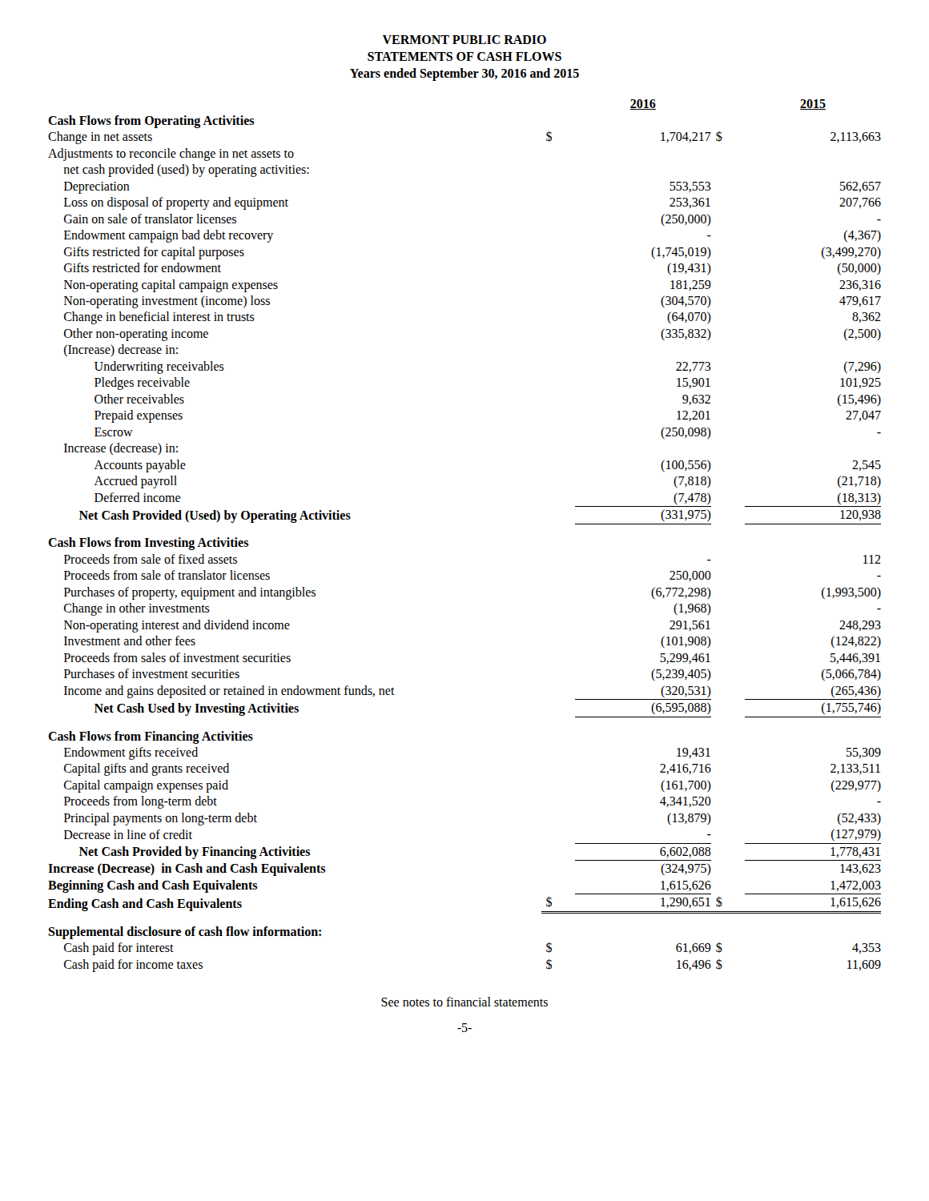VERMONT PUBLIC RADIO
STATEMENTS OF CASH FLOWS
Years ended September 30, 2016 and 2015
| | | 2016 | | 2015 |
| Cash Flows from Operating Activities | | | | |
| Change in net assets | $ | 1,704,217 | $ | 2,113,663 |
| Adjustments to reconcile change in net assets to | | | | |
| net cash provided (used) by operating activities: | | | | |
| Depreciation | | 553,553 | | 562,657 |
| Loss on disposal of property and equipment | | 253,361 | | 207,766 |
| Gain on sale of translator licenses | | (250,000) | | - |
| Endowment campaign bad debt recovery | | - | | (4,367) |
| Gifts restricted for capital purposes | | (1,745,019) | | (3,499,270) |
| Gifts restricted for endowment | | (19,431) | | (50,000) |
| Non-operating capital campaign expenses | | 181,259 | | 236,316 |
| Non-operating investment (income) loss | | (304,570) | | 479,617 |
| Change in beneficial interest in trusts | | (64,070) | | 8,362 |
| Other non-operating income | | (335,832) | | (2,500) |
| (Increase) decrease in: | | | | |
| Underwriting receivables | | 22,773 | | (7,296) |
| Pledges receivable | | 15,901 | | 101,925 |
| Other receivables | | 9,632 | | (15,496) |
| Prepaid expenses | | 12,201 | | 27,047 |
| Escrow | | (250,098) | | - |
| Increase (decrease) in: | | | | |
| Accounts payable | | (100,556) | | 2,545 |
| Accrued payroll | | (7,818) | | (21,718) |
| Deferred income | | (7,478) | | (18,313) |
| Net Cash Provided (Used) by Operating Activities | | (331,975) | | 120,938 |
| Cash Flows from Investing Activities | | | | |
| Proceeds from sale of fixed assets | | - | | 112 |
| Proceeds from sale of translator licenses | | 250,000 | | - |
| Purchases of property, equipment and intangibles | | (6,772,298) | | (1,993,500) |
| Change in other investments | | (1,968) | | - |
| Non-operating interest and dividend income | | 291,561 | | 248,293 |
| Investment and other fees | | (101,908) | | (124,822) |
| Proceeds from sales of investment securities | | 5,299,461 | | 5,446,391 |
| Purchases of investment securities | | (5,239,405) | | (5,066,784) |
| Income and gains deposited or retained in endowment funds, net | | (320,531) | | (265,436) |
| Net Cash Used by Investing Activities | | (6,595,088) | | (1,755,746) |
| Cash Flows from Financing Activities | | | | |
| Endowment gifts received | | 19,431 | | 55,309 |
| Capital gifts and grants received | | 2,416,716 | | 2,133,511 |
| Capital campaign expenses paid | | (161,700) | | (229,977) |
| Proceeds from long-term debt | | 4,341,520 | | - |
| Principal payments on long-term debt | | (13,879) | | (52,433) |
| Decrease in line of credit | | - | | (127,979) |
| Net Cash Provided by Financing Activities | | 6,602,088 | | 1,778,431 |
| Increase (Decrease) in Cash and Cash Equivalents | | (324,975) | | 143,623 |
| Beginning Cash and Cash Equivalents | | 1,615,626 | | 1,472,003 |
| Ending Cash and Cash Equivalents | $ | 1,290,651 | $ | 1,615,626 |
| Supplemental disclosure of cash flow information: | | | | |
| Cash paid for interest | $ | 61,669 | $ | 4,353 |
| Cash paid for income taxes | $ | 16,496 | $ | 11,609 |
See notes to financial statements
-5-